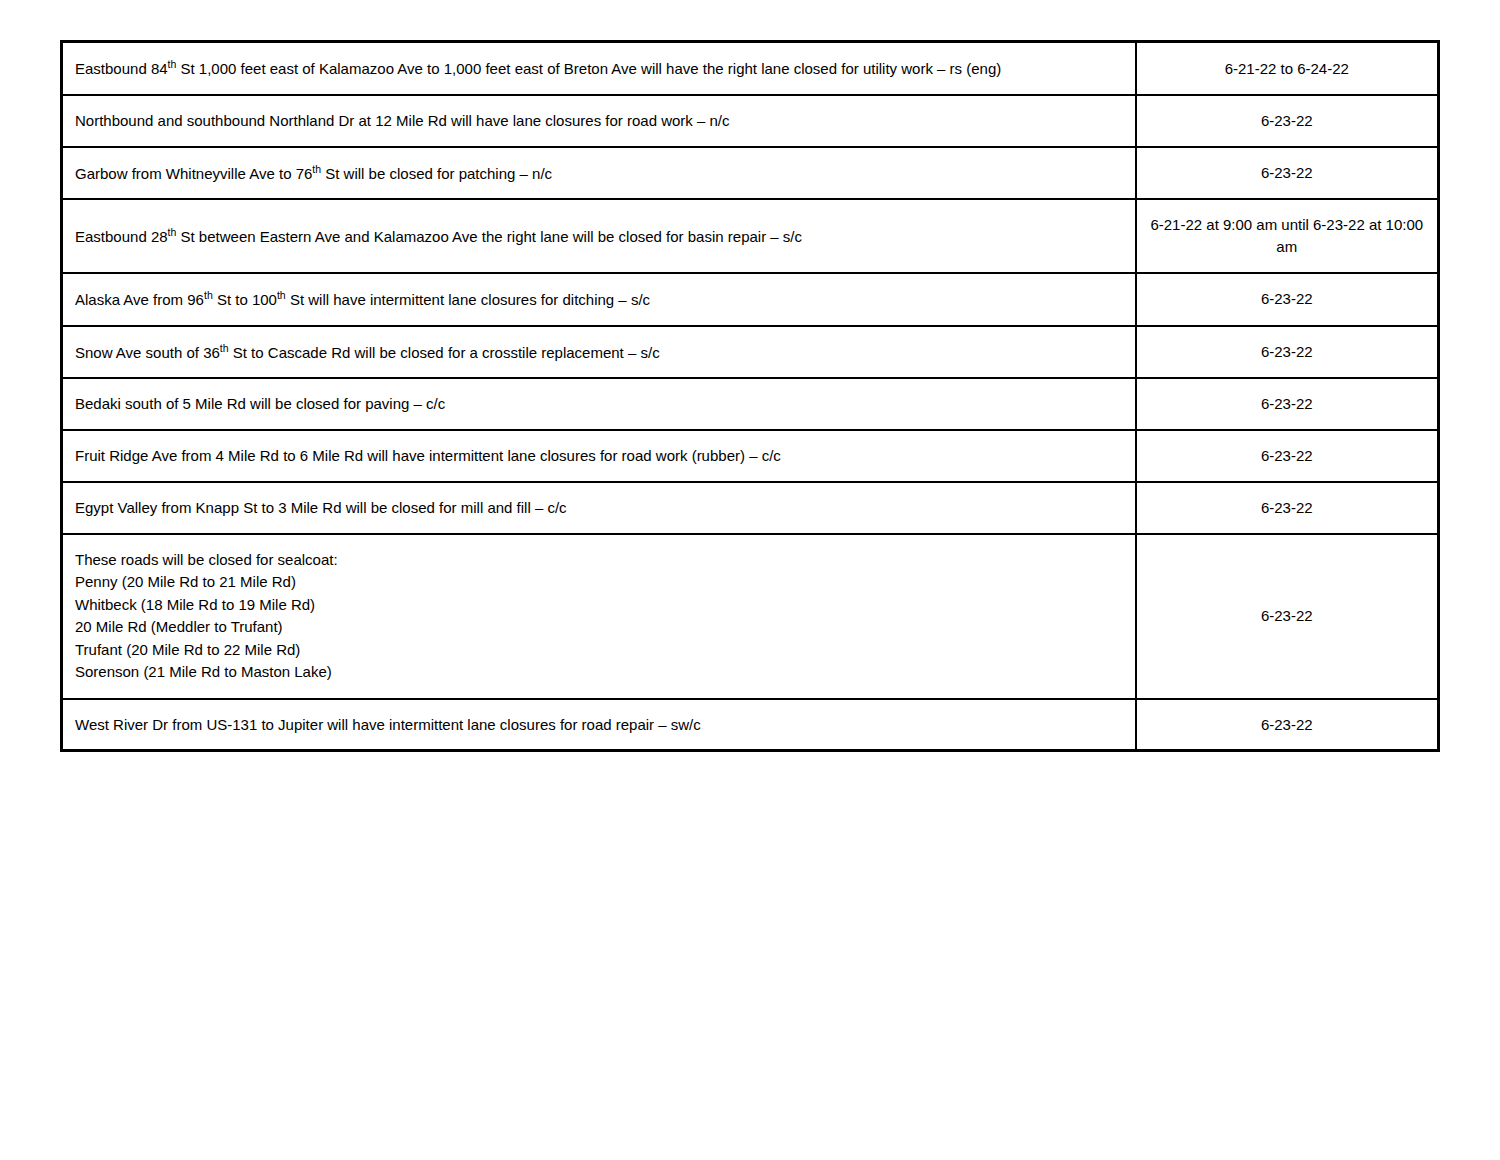| Eastbound 84 th St 1,000 feet east of Kalamazoo Ave to 1,000 feet east of Breton Ave will have the right lane closed for utility work – rs (eng) | 6-21-22 to 6-24-22 |
| Northbound and southbound Northland Dr at 12 Mile Rd will have lane closures for road work – n/c | 6-23-22 |
| Garbow from Whitneyville Ave to 76 th St will be closed for patching – n/c | 6-23-22 |
| Eastbound 28 th St between Eastern Ave and Kalamazoo Ave the right lane will be closed for basin repair – s/c | 6-21-22 at 9:00 am until 6-23-22 at 10:00 am |
| Alaska Ave from 96 th St to 100 th St will have intermittent lane closures for ditching – s/c | 6-23-22 |
| Snow Ave south of 36 th St to Cascade Rd will be closed for a crosstile replacement – s/c | 6-23-22 |
| Bedaki south of 5 Mile Rd will be closed for paving – c/c | 6-23-22 |
| Fruit Ridge Ave from 4 Mile Rd to 6 Mile Rd will have intermittent lane closures for road work (rubber) – c/c | 6-23-22 |
| Egypt Valley from Knapp St to 3 Mile Rd will be closed for mill and fill – c/c | 6-23-22 |
| These roads will be closed for sealcoat: Penny (20 Mile Rd to 21 Mile Rd) Whitbeck (18 Mile Rd to 19 Mile Rd) 20 Mile Rd (Meddler to Trufant) Trufant (20 Mile Rd to 22 Mile Rd) Sorenson (21 Mile Rd to Maston Lake) | 6-23-22 |
| West River Dr from US-131 to Jupiter will have intermittent lane closures for road repair – sw/c | 6-23-22 |